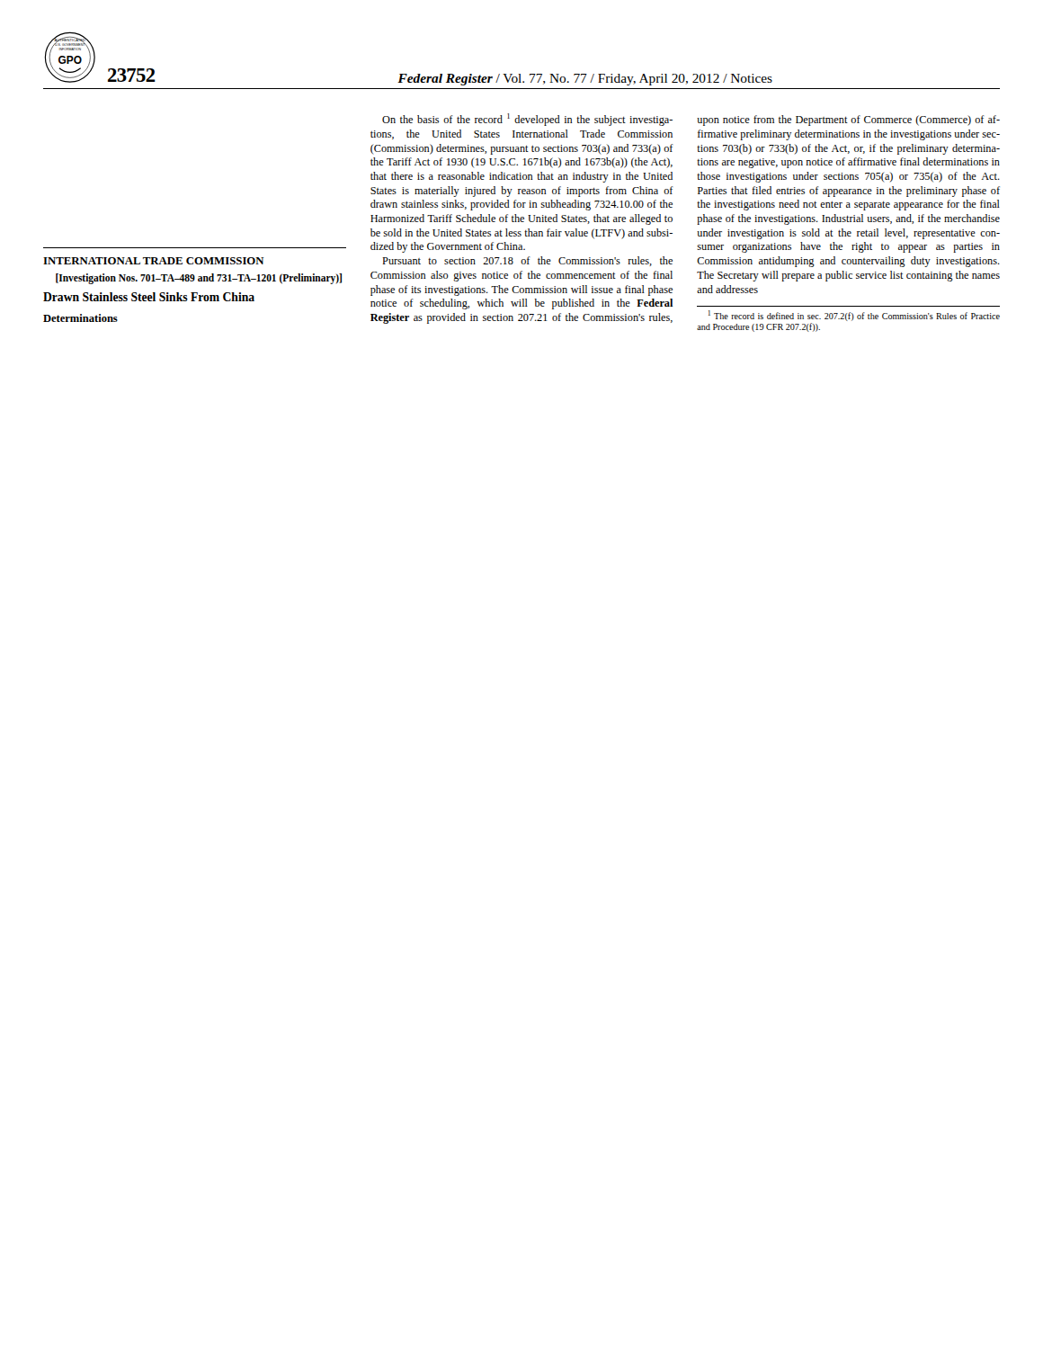AUTHENTICATED U.S. GOVERNMENT INFORMATION GPO
23752
Federal Register / Vol. 77, No. 77 / Friday, April 20, 2012 / Notices
INTERNATIONAL TRADE COMMISSION
[Investigation Nos. 701–TA–489 and 731–TA–1201 (Preliminary)]
Drawn Stainless Steel Sinks From China
Determinations
On the basis of the record 1 developed in the subject investigations, the United States International Trade Commission (Commission) determines, pursuant to sections 703(a) and 733(a) of the Tariff Act of 1930 (19 U.S.C. 1671b(a) and 1673b(a)) (the Act), that there is a reasonable indication that an industry in the United States is materially injured by reason of imports from China of drawn stainless sinks, provided for in subheading 7324.10.00 of the Harmonized Tariff Schedule of the United States, that are alleged to be sold in the United States at less than fair value (LTFV) and subsidized by the Government of China.
Pursuant to section 207.18 of the Commission's rules, the Commission also gives notice of the commencement of the final phase of its investigations. The Commission will issue a final phase notice of scheduling, which will be published in the Federal Register as provided in section 207.21 of the Commission's rules, upon notice from the Department of Commerce (Commerce) of affirmative preliminary determinations in the investigations under sections 703(b) or 733(b) of the Act, or, if the preliminary determinations are negative, upon notice of affirmative final determinations in those investigations under sections 705(a) or 735(a) of the Act. Parties that filed entries of appearance in the preliminary phase of the investigations need not enter a separate appearance for the final phase of the investigations. Industrial users, and, if the merchandise under investigation is sold at the retail level, representative consumer organizations have the right to appear as parties in Commission antidumping and countervailing duty investigations. The Secretary will prepare a public service list containing the names and addresses
1 The record is defined in sec. 207.2(f) of the Commission's Rules of Practice and Procedure (19 CFR 207.2(f)).